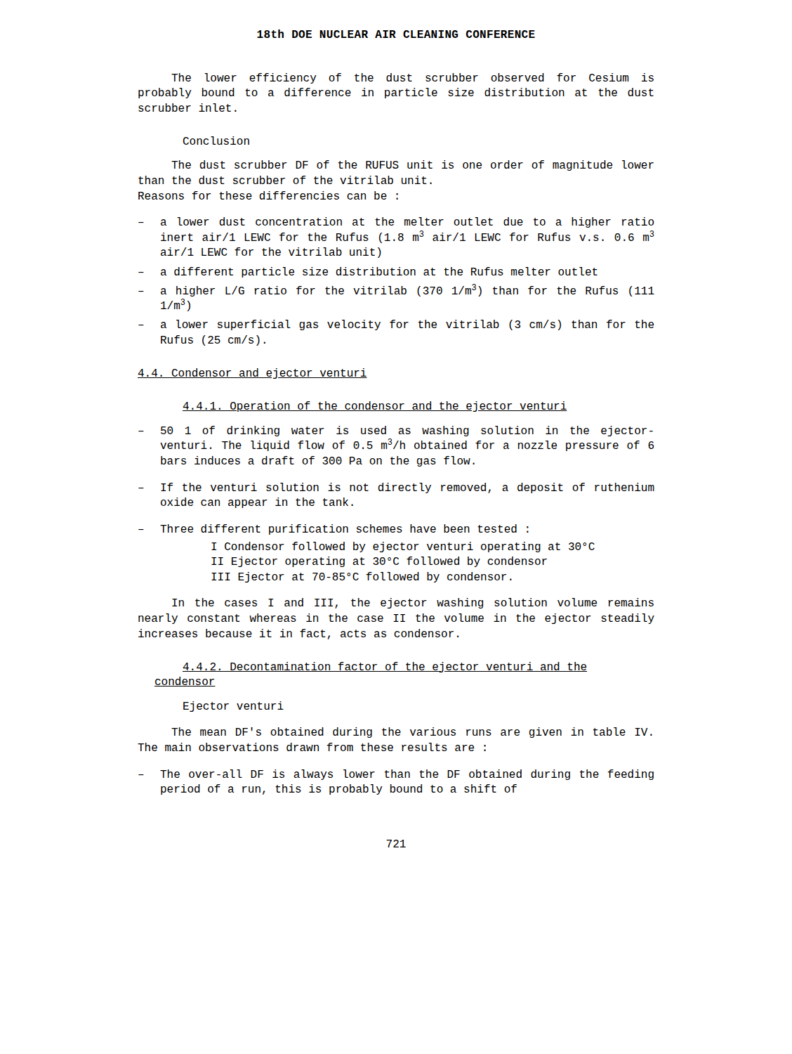18th DOE NUCLEAR AIR CLEANING CONFERENCE
The lower efficiency of the dust scrubber observed for Cesium is probably bound to a difference in particle size distribution at the dust scrubber inlet.
Conclusion
The dust scrubber DF of the RUFUS unit is one order of magnitude lower than the dust scrubber of the vitrilab unit.
Reasons for these differencies can be :
a lower dust concentration at the melter outlet due to a higher ratio inert air/1 LEWC for the Rufus (1.8 m3 air/1 LEWC for Rufus v.s. 0.6 m3 air/1 LEWC for the vitrilab unit)
a different particle size distribution at the Rufus melter outlet
a higher L/G ratio for the vitrilab (370 1/m3) than for the Rufus (111 1/m3)
a lower superficial gas velocity for the vitrilab (3 cm/s) than for the Rufus (25 cm/s).
4.4. Condensor and ejector venturi
4.4.1. Operation of the condensor and the ejector venturi
50 1 of drinking water is used as washing solution in the ejector-venturi. The liquid flow of 0.5 m3/h obtained for a nozzle pressure of 6 bars induces a draft of 300 Pa on the gas flow.
If the venturi solution is not directly removed, a deposit of ruthenium oxide can appear in the tank.
Three different purification schemes have been tested :
I Condensor followed by ejector venturi operating at 30°C
II Ejector operating at 30°C followed by condensor
III Ejector at 70-85°C followed by condensor.
In the cases I and III, the ejector washing solution volume remains nearly constant whereas in the case II the volume in the ejector steadily increases because it in fact, acts as condensor.
4.4.2. Decontamination factor of the ejector venturi and thecondensor
Ejector venturi
The mean DF's obtained during the various runs are given in table IV. The main observations drawn from these results are :
The over-all DF is always lower than the DF obtained during the feeding period of a run, this is probably bound to a shift of
721